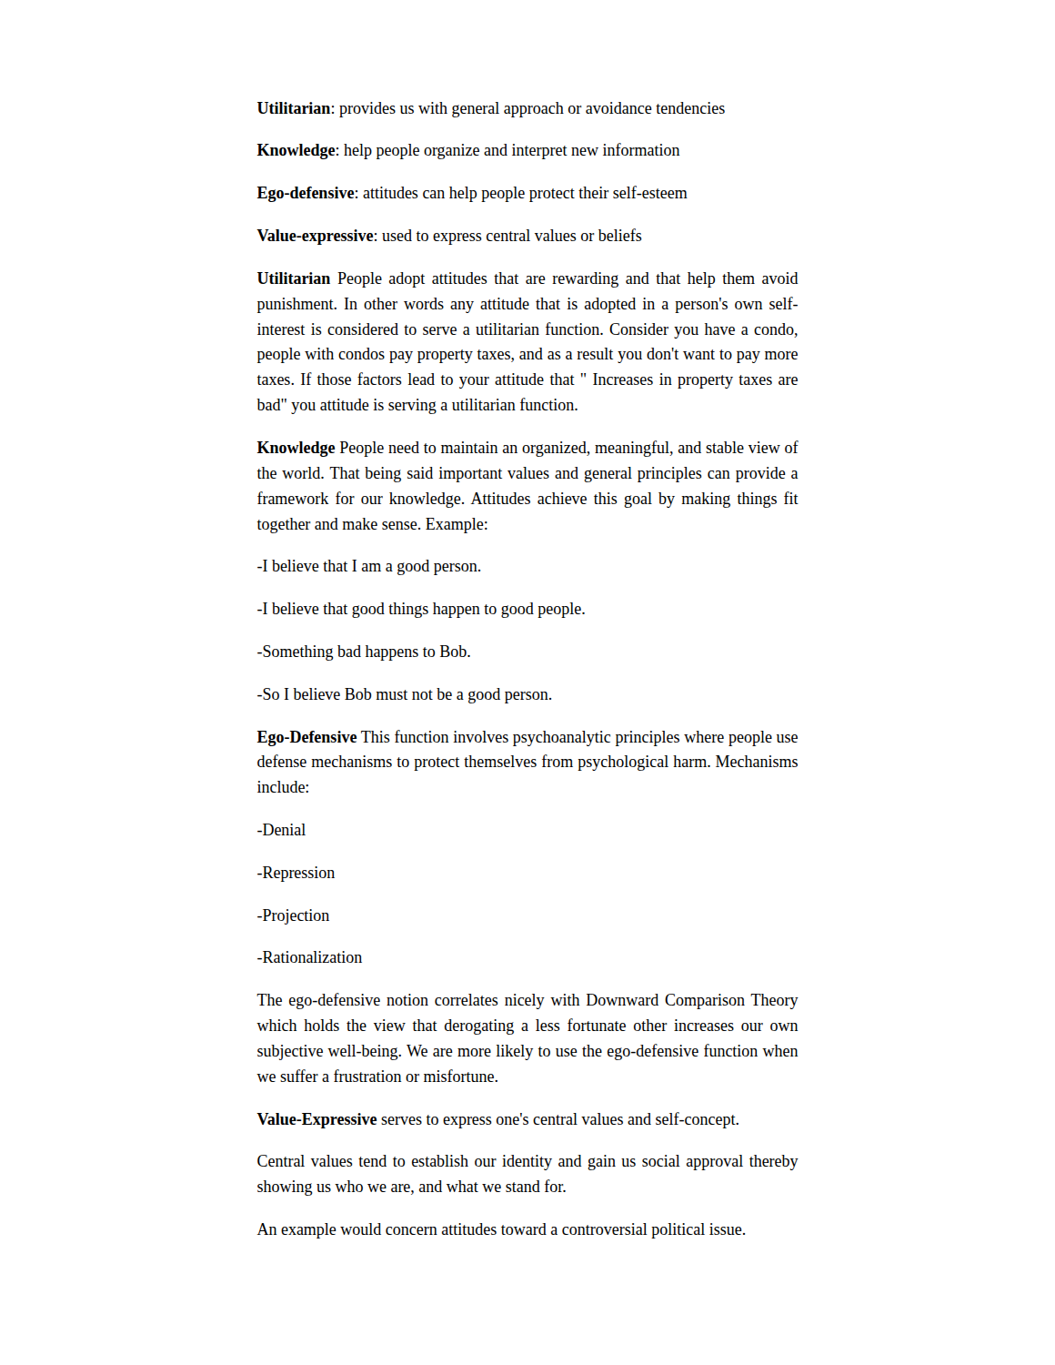Utilitarian: provides us with general approach or avoidance tendencies
Knowledge: help people organize and interpret new information
Ego-defensive: attitudes can help people protect their self-esteem
Value-expressive: used to express central values or beliefs
Utilitarian People adopt attitudes that are rewarding and that help them avoid punishment. In other words any attitude that is adopted in a person's own self-interest is considered to serve a utilitarian function. Consider you have a condo, people with condos pay property taxes, and as a result you don't want to pay more taxes. If those factors lead to your attitude that " Increases in property taxes are bad" you attitude is serving a utilitarian function.
Knowledge People need to maintain an organized, meaningful, and stable view of the world. That being said important values and general principles can provide a framework for our knowledge. Attitudes achieve this goal by making things fit together and make sense. Example:
-I believe that I am a good person.
-I believe that good things happen to good people.
-Something bad happens to Bob.
-So I believe Bob must not be a good person.
Ego-Defensive This function involves psychoanalytic principles where people use defense mechanisms to protect themselves from psychological harm. Mechanisms include:
-Denial
-Repression
-Projection
-Rationalization
The ego-defensive notion correlates nicely with Downward Comparison Theory which holds the view that derogating a less fortunate other increases our own subjective well-being. We are more likely to use the ego-defensive function when we suffer a frustration or misfortune.
Value-Expressive serves to express one's central values and self-concept.
Central values tend to establish our identity and gain us social approval thereby showing us who we are, and what we stand for.
An example would concern attitudes toward a controversial political issue.